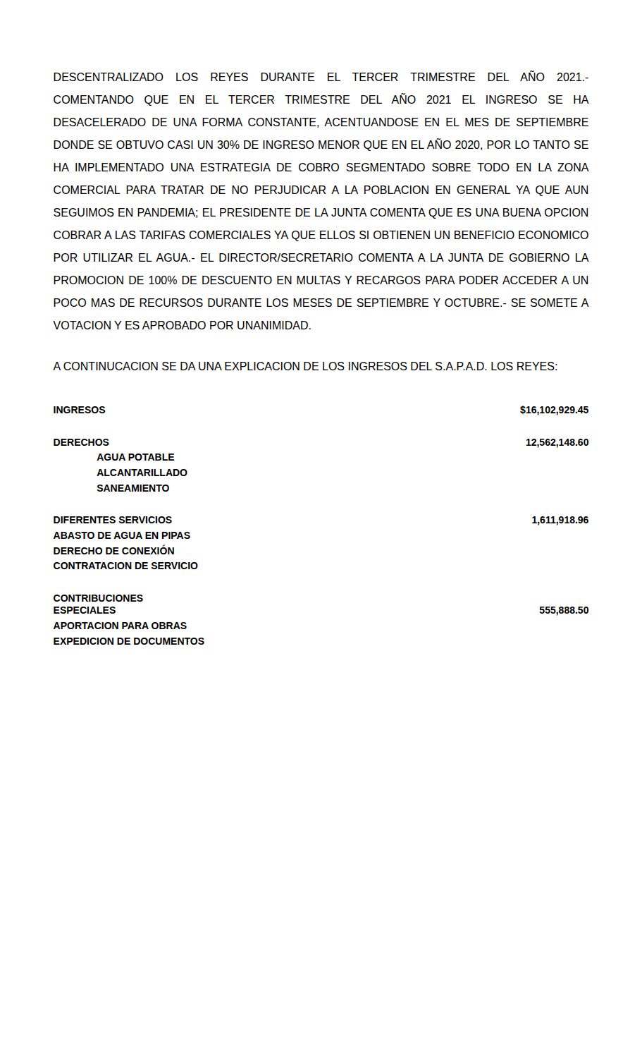DESCENTRALIZADO LOS REYES DURANTE EL TERCER TRIMESTRE DEL AÑO 2021.- COMENTANDO QUE EN EL TERCER TRIMESTRE DEL AÑO 2021 EL INGRESO SE HA DESACELERADO DE UNA FORMA CONSTANTE, ACENTUANDOSE EN EL MES DE SEPTIEMBRE DONDE SE OBTUVO CASI UN 30% DE INGRESO MENOR QUE EN EL AÑO 2020, POR LO TANTO SE HA IMPLEMENTADO UNA ESTRATEGIA DE COBRO SEGMENTADO SOBRE TODO EN LA ZONA COMERCIAL PARA TRATAR DE NO PERJUDICAR A LA POBLACION EN GENERAL YA QUE AUN SEGUIMOS EN PANDEMIA; EL PRESIDENTE DE LA JUNTA COMENTA QUE ES UNA BUENA OPCION COBRAR A LAS TARIFAS COMERCIALES YA QUE ELLOS SI OBTIENEN UN BENEFICIO ECONOMICO POR UTILIZAR EL AGUA.- EL DIRECTOR/SECRETARIO COMENTA A LA JUNTA DE GOBIERNO LA PROMOCION DE 100% DE DESCUENTO EN MULTAS Y RECARGOS PARA PODER ACCEDER A UN POCO MAS DE RECURSOS DURANTE LOS MESES DE SEPTIEMBRE Y OCTUBRE.- SE SOMETE A VOTACION Y ES APROBADO POR UNANIMIDAD.
A CONTINUCACION SE DA UNA EXPLICACION DE LOS INGRESOS DEL S.A.P.A.D. LOS REYES:
| INGRESOS | $16,102,929.45 |
| DERECHOS | 12,562,148.60 |
| AGUA POTABLE | |
| ALCANTARILLADO | |
| SANEAMIENTO | |
| DIFERENTES SERVICIOS | 1,611,918.96 |
| ABASTO DE AGUA EN PIPAS | |
| DERECHO DE CONEXIÓN | |
| CONTRATACION DE SERVICIO | |
| CONTRIBUCIONES ESPECIALES | 555,888.50 |
| APORTACION PARA OBRAS | |
| EXPEDICION DE DOCUMENTOS | |